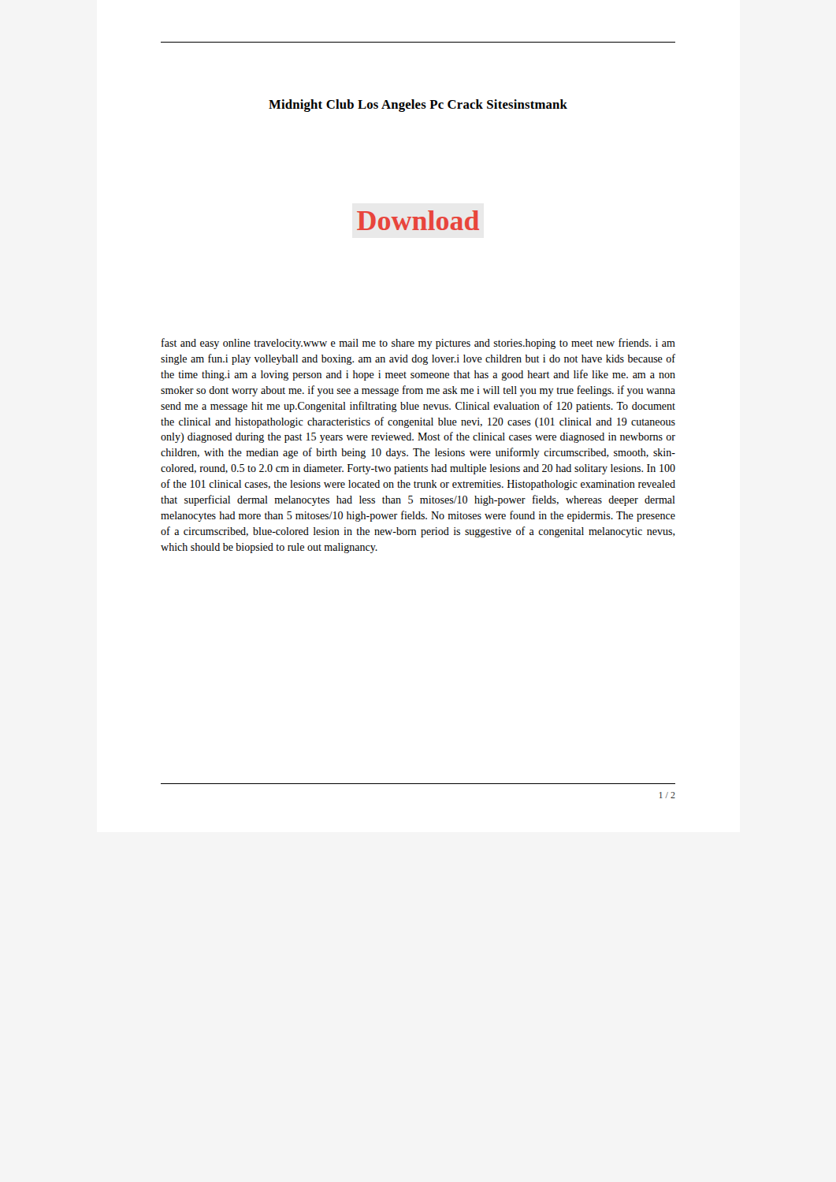Midnight Club Los Angeles Pc Crack Sitesinstmank
Download
fast and easy online travelocity.www e mail me to share my pictures and stories.hoping to meet new friends. i am single am fun.i play volleyball and boxing. am an avid dog lover.i love children but i do not have kids because of the time thing.i am a loving person and i hope i meet someone that has a good heart and life like me. am a non smoker so dont worry about me. if you see a message from me ask me i will tell you my true feelings. if you wanna send me a message hit me up.Congenital infiltrating blue nevus. Clinical evaluation of 120 patients. To document the clinical and histopathologic characteristics of congenital blue nevi, 120 cases (101 clinical and 19 cutaneous only) diagnosed during the past 15 years were reviewed. Most of the clinical cases were diagnosed in newborns or children, with the median age of birth being 10 days. The lesions were uniformly circumscribed, smooth, skin-colored, round, 0.5 to 2.0 cm in diameter. Forty-two patients had multiple lesions and 20 had solitary lesions. In 100 of the 101 clinical cases, the lesions were located on the trunk or extremities. Histopathologic examination revealed that superficial dermal melanocytes had less than 5 mitoses/10 high-power fields, whereas deeper dermal melanocytes had more than 5 mitoses/10 high-power fields. No mitoses were found in the epidermis. The presence of a circumscribed, blue-colored lesion in the new-born period is suggestive of a congenital melanocytic nevus, which should be biopsied to rule out malignancy.
1 / 2